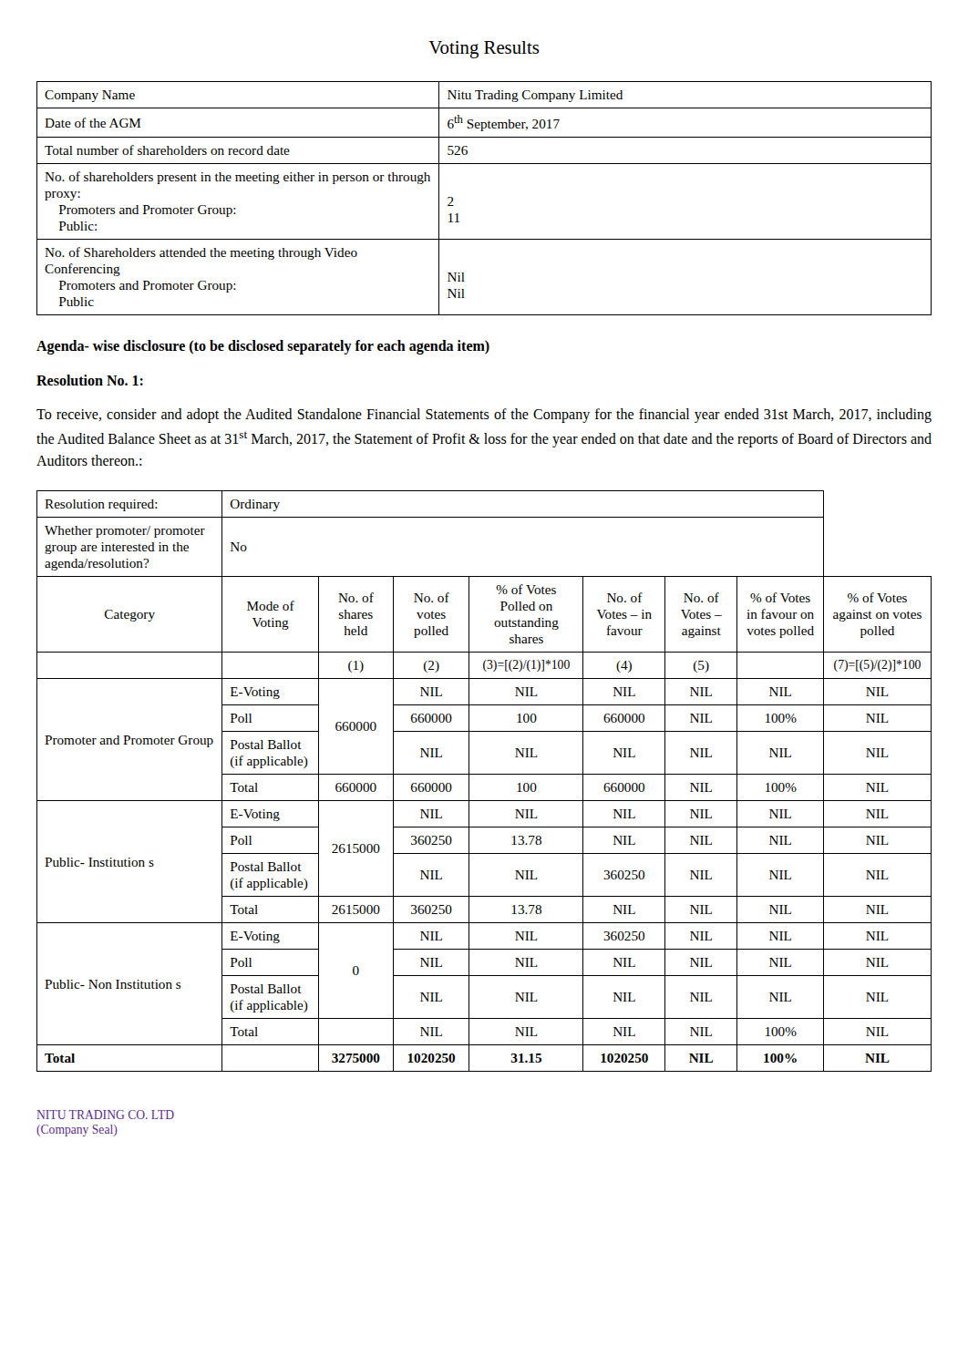Voting Results
| Company Name | Nitu Trading Company Limited |
| Date of the AGM | 6 th September, 2017 |
| Total number of shareholders on record date | 526 |
| No. of shareholders present in the meeting either in person or through proxy: Promoters and Promoter Group: Public: | 2 11 |
| No. of Shareholders attended the meeting through Video Conferencing Promoters and Promoter Group: Public | Nil Nil |
Agenda- wise disclosure (to be disclosed separately for each agenda item)
Resolution No. 1:
To receive, consider and adopt the Audited Standalone Financial Statements of the Company for the financial year ended 31st March, 2017, including the Audited Balance Sheet as at 31st March, 2017, the Statement of Profit & loss for the year ended on that date and the reports of Board of Directors and Auditors thereon.:
| Resolution required: | Ordinary |
| Whether promoter/ promoter group are interested in the agenda/resolution? | No |
| Category | Mode of Voting | No. of shares held | No. of votes polled | % of Votes Polled on outstanding shares | No. of Votes – in favour | No. of Votes – against | % of Votes in favour on votes polled | % of Votes against on votes polled |
| | | (1) | (2) | (3)=[(2)/(1)]*100 | (4) | (5) | | (7)=[(5)/(2)]*100 |
| Promoter and Promoter Group | E-Voting | 660000 | NIL | NIL | NIL | NIL | NIL | NIL |
| Poll | 660000 | 100 | 660000 | NIL | 100% | NIL |
| Postal Ballot (if applicable) | NIL | NIL | NIL | NIL | NIL | NIL |
| Total | 660000 | 660000 | 100 | 660000 | NIL | 100% | NIL |
| Public- Institution s | E-Voting | 2615000 | NIL | NIL | NIL | NIL | NIL | NIL |
| Poll | 360250 | 13.78 | NIL | NIL | NIL | NIL |
| Postal Ballot (if applicable) | NIL | NIL | 360250 | NIL | NIL | NIL |
| Total | 2615000 | 360250 | 13.78 | NIL | NIL | NIL | NIL |
| Public- Non Institution s | E-Voting | 0 | NIL | NIL | 360250 | NIL | NIL | NIL |
| Poll | NIL | NIL | NIL | NIL | NIL | NIL |
| Postal Ballot (if applicable) | NIL | NIL | NIL | NIL | NIL | NIL |
| Total | | NIL | NIL | NIL | NIL | 100% | NIL |
| Total | | 3275000 | 1020250 | 31.15 | 1020250 | NIL | 100% | NIL |
NITU TRADING CO. LTD
(Company Seal)